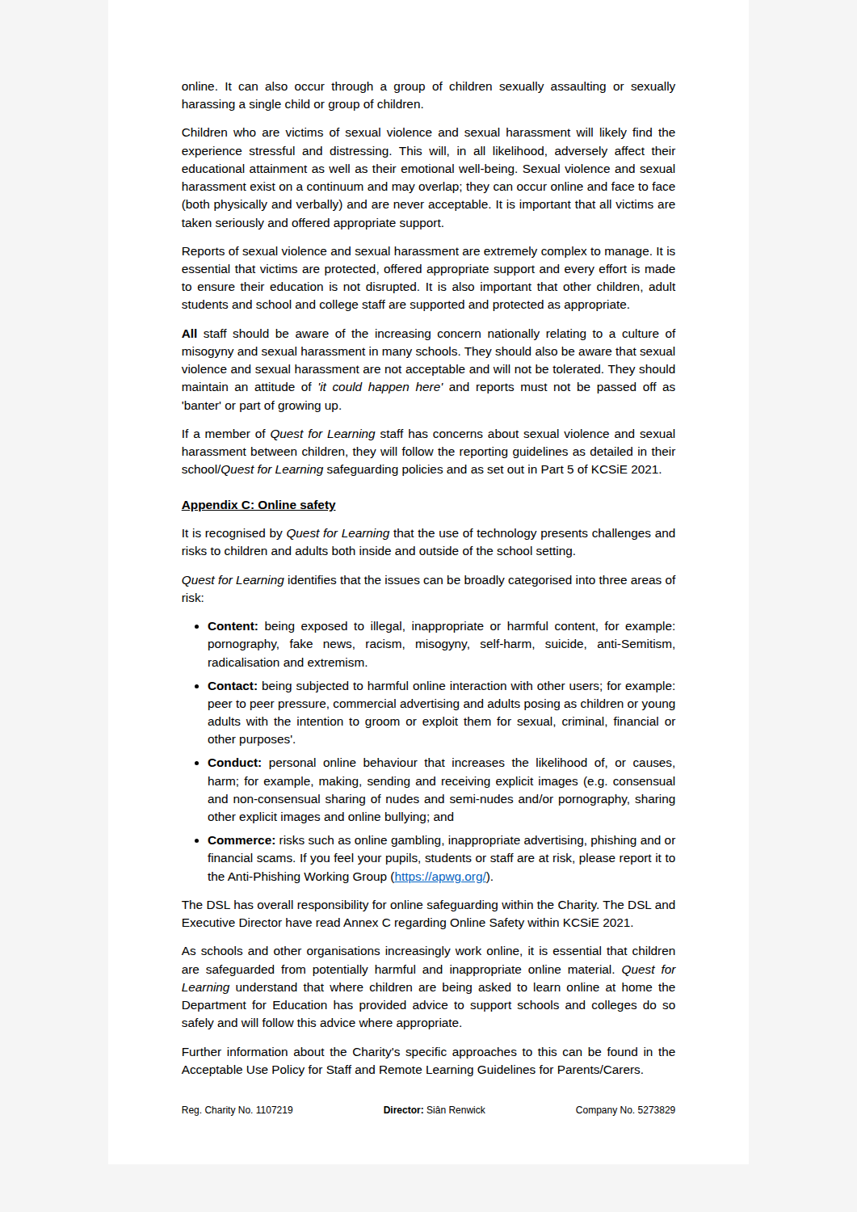online. It can also occur through a group of children sexually assaulting or sexually harassing a single child or group of children.
Children who are victims of sexual violence and sexual harassment will likely find the experience stressful and distressing. This will, in all likelihood, adversely affect their educational attainment as well as their emotional well-being. Sexual violence and sexual harassment exist on a continuum and may overlap; they can occur online and face to face (both physically and verbally) and are never acceptable. It is important that all victims are taken seriously and offered appropriate support.
Reports of sexual violence and sexual harassment are extremely complex to manage. It is essential that victims are protected, offered appropriate support and every effort is made to ensure their education is not disrupted. It is also important that other children, adult students and school and college staff are supported and protected as appropriate.
All staff should be aware of the increasing concern nationally relating to a culture of misogyny and sexual harassment in many schools. They should also be aware that sexual violence and sexual harassment are not acceptable and will not be tolerated. They should maintain an attitude of 'it could happen here' and reports must not be passed off as 'banter' or part of growing up.
If a member of Quest for Learning staff has concerns about sexual violence and sexual harassment between children, they will follow the reporting guidelines as detailed in their school/Quest for Learning safeguarding policies and as set out in Part 5 of KCSiE 2021.
Appendix C: Online safety
It is recognised by Quest for Learning that the use of technology presents challenges and risks to children and adults both inside and outside of the school setting.
Quest for Learning identifies that the issues can be broadly categorised into three areas of risk:
Content: being exposed to illegal, inappropriate or harmful content, for example: pornography, fake news, racism, misogyny, self-harm, suicide, anti-Semitism, radicalisation and extremism.
Contact: being subjected to harmful online interaction with other users; for example: peer to peer pressure, commercial advertising and adults posing as children or young adults with the intention to groom or exploit them for sexual, criminal, financial or other purposes'.
Conduct: personal online behaviour that increases the likelihood of, or causes, harm; for example, making, sending and receiving explicit images (e.g. consensual and non-consensual sharing of nudes and semi-nudes and/or pornography, sharing other explicit images and online bullying; and
Commerce: risks such as online gambling, inappropriate advertising, phishing and or financial scams. If you feel your pupils, students or staff are at risk, please report it to the Anti-Phishing Working Group (https://apwg.org/).
The DSL has overall responsibility for online safeguarding within the Charity. The DSL and Executive Director have read Annex C regarding Online Safety within KCSiE 2021.
As schools and other organisations increasingly work online, it is essential that children are safeguarded from potentially harmful and inappropriate online material. Quest for Learning understand that where children are being asked to learn online at home the Department for Education has provided advice to support schools and colleges do so safely and will follow this advice where appropriate.
Further information about the Charity's specific approaches to this can be found in the Acceptable Use Policy for Staff and Remote Learning Guidelines for Parents/Carers.
Reg. Charity No. 1107219 Director: Siân Renwick Company No. 5273829